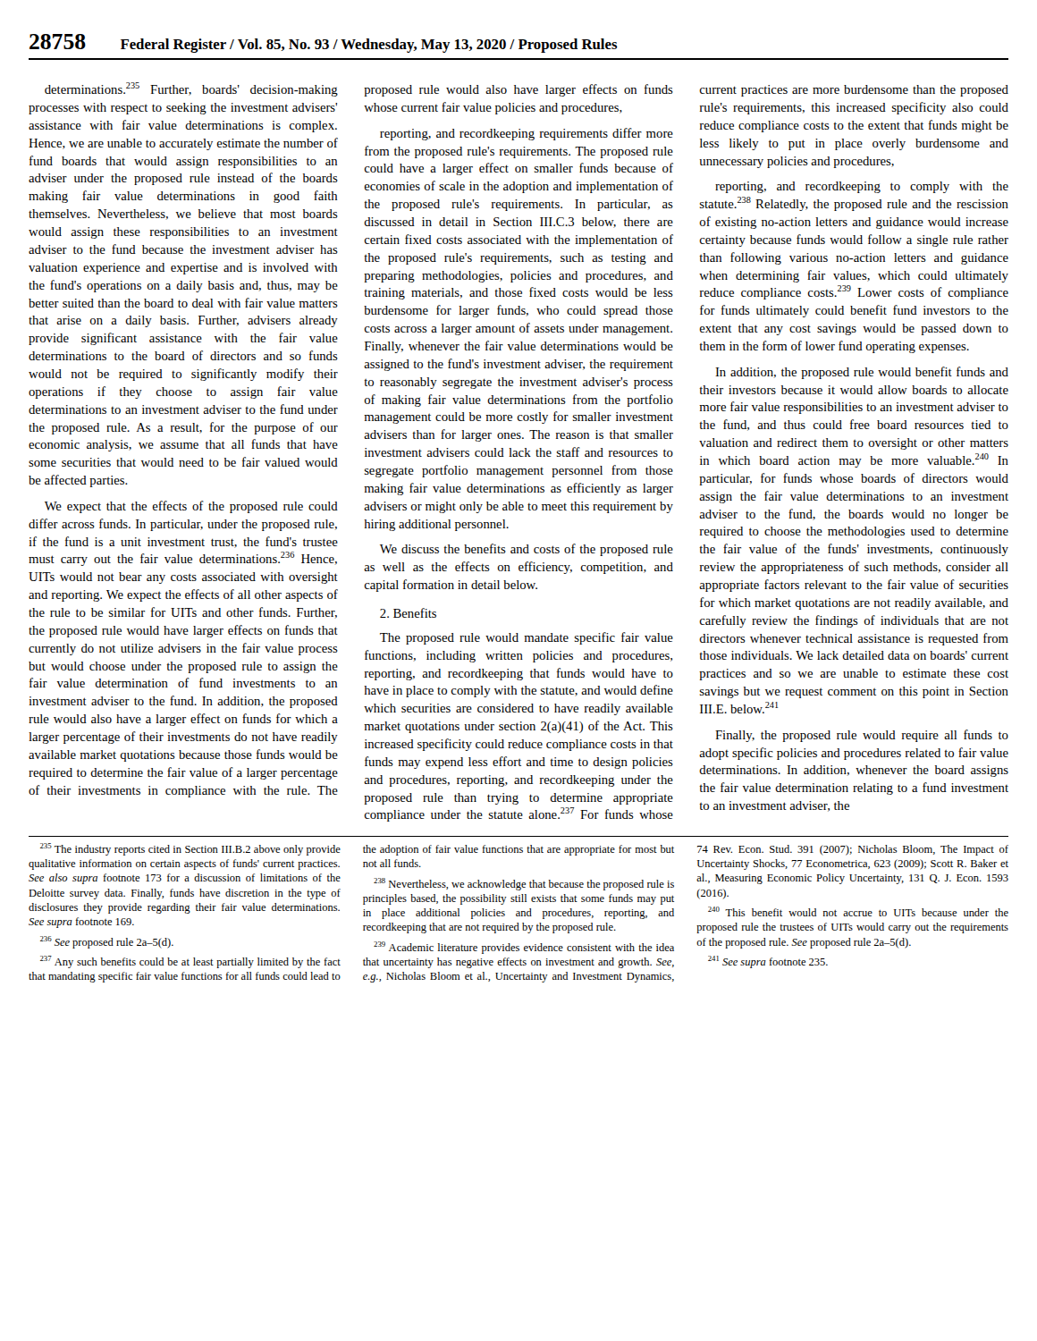28758 Federal Register / Vol. 85, No. 93 / Wednesday, May 13, 2020 / Proposed Rules
determinations.235 Further, boards' decision-making processes with respect to seeking the investment advisers' assistance with fair value determinations is complex. Hence, we are unable to accurately estimate the number of fund boards that would assign responsibilities to an adviser under the proposed rule instead of the boards making fair value determinations in good faith themselves. Nevertheless, we believe that most boards would assign these responsibilities to an investment adviser to the fund because the investment adviser has valuation experience and expertise and is involved with the fund's operations on a daily basis and, thus, may be better suited than the board to deal with fair value matters that arise on a daily basis. Further, advisers already provide significant assistance with the fair value determinations to the board of directors and so funds would not be required to significantly modify their operations if they choose to assign fair value determinations to an investment adviser to the fund under the proposed rule. As a result, for the purpose of our economic analysis, we assume that all funds that have some securities that would need to be fair valued would be affected parties.
We expect that the effects of the proposed rule could differ across funds. In particular, under the proposed rule, if the fund is a unit investment trust, the fund's trustee must carry out the fair value determinations.236 Hence, UITs would not bear any costs associated with oversight and reporting. We expect the effects of all other aspects of the rule to be similar for UITs and other funds. Further, the proposed rule would have larger effects on funds that currently do not utilize advisers in the fair value process but would choose under the proposed rule to assign the fair value determination of fund investments to an investment adviser to the fund. In addition, the proposed rule would also have a larger effect on funds for which a larger percentage of their investments do not have readily available market quotations because those funds would be required to determine the fair value of a larger percentage of their investments in compliance with the rule. The proposed rule would also have larger effects on funds whose current fair value policies and procedures,
reporting, and recordkeeping requirements differ more from the proposed rule's requirements. The proposed rule could have a larger effect on smaller funds because of economies of scale in the adoption and implementation of the proposed rule's requirements. In particular, as discussed in detail in Section III.C.3 below, there are certain fixed costs associated with the implementation of the proposed rule's requirements, such as testing and preparing methodologies, policies and procedures, and training materials, and those fixed costs would be less burdensome for larger funds, who could spread those costs across a larger amount of assets under management. Finally, whenever the fair value determinations would be assigned to the fund's investment adviser, the requirement to reasonably segregate the investment adviser's process of making fair value determinations from the portfolio management could be more costly for smaller investment advisers than for larger ones. The reason is that smaller investment advisers could lack the staff and resources to segregate portfolio management personnel from those making fair value determinations as efficiently as larger advisers or might only be able to meet this requirement by hiring additional personnel.
We discuss the benefits and costs of the proposed rule as well as the effects on efficiency, competition, and capital formation in detail below.
2. Benefits
The proposed rule would mandate specific fair value functions, including written policies and procedures, reporting, and recordkeeping that funds would have to have in place to comply with the statute, and would define which securities are considered to have readily available market quotations under section 2(a)(41) of the Act. This increased specificity could reduce compliance costs in that funds may expend less effort and time to design policies and procedures, reporting, and recordkeeping under the proposed rule than trying to determine appropriate compliance under the statute alone.237 For funds whose current practices are more burdensome than the proposed rule's requirements, this increased specificity also could reduce compliance costs to the extent that funds might be less likely to put in place overly burdensome and unnecessary policies and procedures,
reporting, and recordkeeping to comply with the statute.238 Relatedly, the proposed rule and the rescission of existing no-action letters and guidance would increase certainty because funds would follow a single rule rather than following various no-action letters and guidance when determining fair values, which could ultimately reduce compliance costs.239 Lower costs of compliance for funds ultimately could benefit fund investors to the extent that any cost savings would be passed down to them in the form of lower fund operating expenses.
In addition, the proposed rule would benefit funds and their investors because it would allow boards to allocate more fair value responsibilities to an investment adviser to the fund, and thus could free board resources tied to valuation and redirect them to oversight or other matters in which board action may be more valuable.240 In particular, for funds whose boards of directors would assign the fair value determinations to an investment adviser to the fund, the boards would no longer be required to choose the methodologies used to determine the fair value of the funds' investments, continuously review the appropriateness of such methods, consider all appropriate factors relevant to the fair value of securities for which market quotations are not readily available, and carefully review the findings of individuals that are not directors whenever technical assistance is requested from those individuals. We lack detailed data on boards' current practices and so we are unable to estimate these cost savings but we request comment on this point in Section III.E. below.241
Finally, the proposed rule would require all funds to adopt specific policies and procedures related to fair value determinations. In addition, whenever the board assigns the fair value determination relating to a fund investment to an investment adviser, the
235 The industry reports cited in Section III.B.2 above only provide qualitative information on certain aspects of funds' current practices. See also supra footnote 173 for a discussion of limitations of the Deloitte survey data. Finally, funds have discretion in the type of disclosures they provide regarding their fair value determinations. See supra footnote 169.
236 See proposed rule 2a–5(d).
237 Any such benefits could be at least partially limited by the fact that mandating specific fair value functions for all funds could lead to the adoption of fair value functions that are appropriate for most but not all funds.
238 Nevertheless, we acknowledge that because the proposed rule is principles based, the possibility still exists that some funds may put in place additional policies and procedures, reporting, and recordkeeping that are not required by the proposed rule.
239 Academic literature provides evidence consistent with the idea that uncertainty has negative effects on investment and growth. See, e.g., Nicholas Bloom et al., Uncertainty and Investment Dynamics, 74 Rev. Econ. Stud. 391 (2007); Nicholas Bloom, The Impact of Uncertainty Shocks, 77 Econometrica, 623 (2009); Scott R. Baker et al., Measuring Economic Policy Uncertainty, 131 Q. J. Econ. 1593 (2016).
240 This benefit would not accrue to UITs because under the proposed rule the trustees of UITs would carry out the requirements of the proposed rule. See proposed rule 2a–5(d).
241 See supra footnote 235.